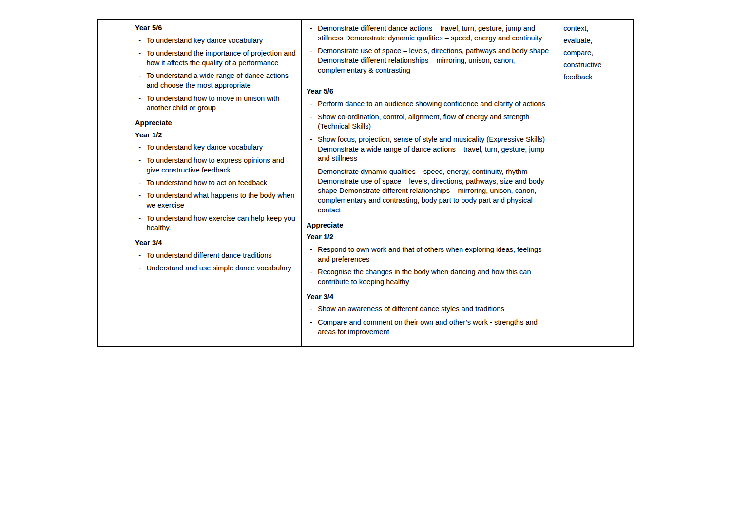| | Year 5/6 To understand key dance vocabulary To understand the importance of projection and how it affects the quality of a performance To understand a wide range of dance actions and choose the most appropriate To understand how to move in unison with another child or group Appreciate Year 1/2 To understand key dance vocabulary To understand how to express opinions and give constructive feedback To understand how to act on feedback To understand what happens to the body when we exercise To understand how exercise can help keep you healthy. Year 3/4 To understand different dance traditions Understand and use simple dance vocabulary | Demonstrate different dance actions – travel, turn, gesture, jump and stillness Demonstrate dynamic qualities – speed, energy and continuity Demonstrate use of space – levels, directions, pathways and body shape Demonstrate different relationships – mirroring, unison, canon, complementary & contrasting Year 5/6 Perform dance to an audience showing confidence and clarity of actions Show co-ordination, control, alignment, flow of energy and strength (Technical Skills) Show focus, projection, sense of style and musicality (Expressive Skills) Demonstrate a wide range of dance actions – travel, turn, gesture, jump and stillness Demonstrate dynamic qualities – speed, energy, continuity, rhythm Demonstrate use of space – levels, directions, pathways, size and body shape Demonstrate different relationships – mirroring, unison, canon, complementary and contrasting, body part to body part and physical contact Appreciate Year 1/2 Respond to own work and that of others when exploring ideas, feelings and preferences Recognise the changes in the body when dancing and how this can contribute to keeping healthy Year 3/4 Show an awareness of different dance styles and traditions Compare and comment on their own and other’s work - strengths and areas for improvement | context, evaluate, compare, constructive feedback |